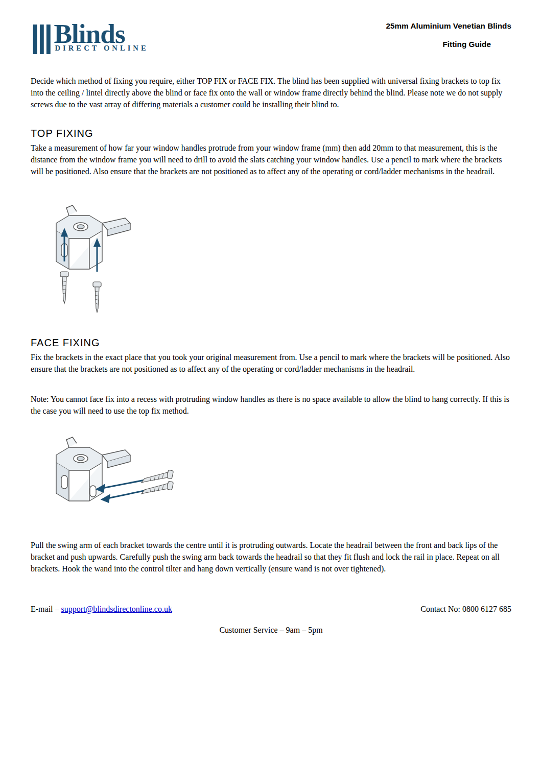||| Blinds DIRECT ONLINE
25mm Aluminium Venetian Blinds
Fitting Guide
Decide which method of fixing you require, either TOP FIX or FACE FIX. The blind has been supplied with universal fixing brackets to top fix into the ceiling / lintel directly above the blind or face fix onto the wall or window frame directly behind the blind. Please note we do not supply screws due to the vast array of differing materials a customer could be installing their blind to.
TOP FIXING
Take a measurement of how far your window handles protrude from your window frame (mm) then add 20mm to that measurement, this is the distance from the window frame you will need to drill to avoid the slats catching your window handles. Use a pencil to mark where the brackets will be positioned. Also ensure that the brackets are not positioned as to affect any of the operating or cord/ladder mechanisms in the headrail.
FACE FIXING
Fix the brackets in the exact place that you took your original measurement from. Use a pencil to mark where the brackets will be positioned. Also ensure that the brackets are not positioned as to affect any of the operating or cord/ladder mechanisms in the headrail.
Note: You cannot face fix into a recess with protruding window handles as there is no space available to allow the blind to hang correctly. If this is the case you will need to use the top fix method.
Pull the swing arm of each bracket towards the centre until it is protruding outwards. Locate the headrail between the front and back lips of the bracket and push upwards. Carefully push the swing arm back towards the headrail so that they fit flush and lock the rail in place. Repeat on all brackets. Hook the wand into the control tilter and hang down vertically (ensure wand is not over tightened).
E-mail – support@blindsdirectonline.co.uk
Contact No: 0800 6127 685
Customer Service – 9am – 5pm